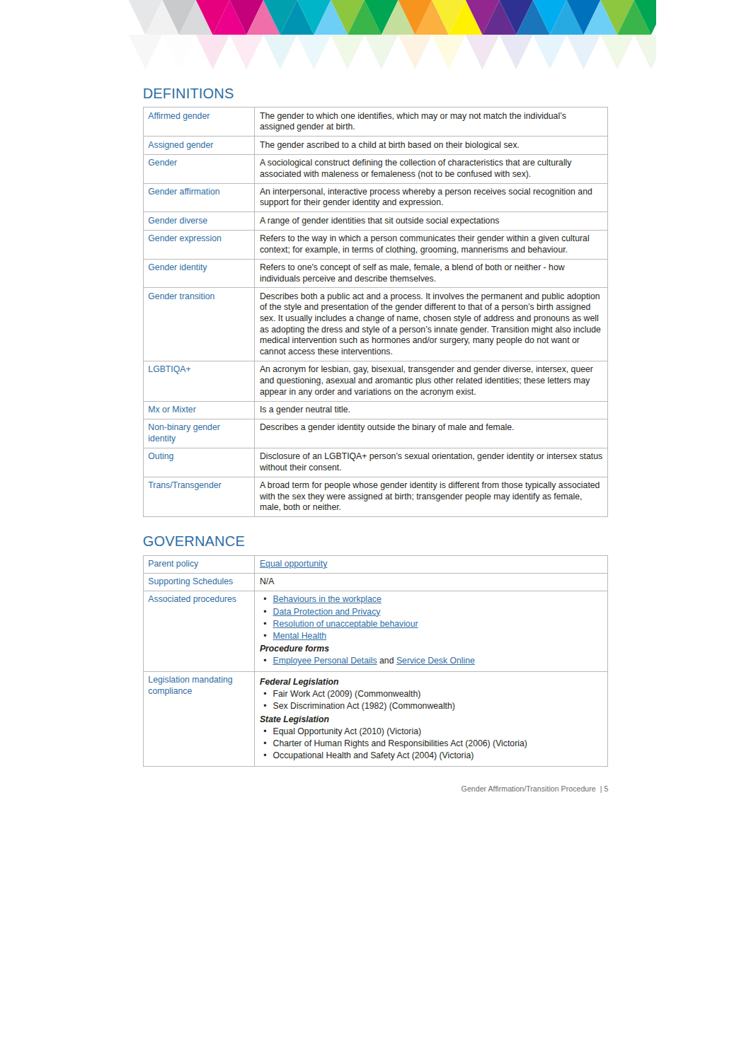DEFINITIONS
| Affirmed gender | The gender to which one identifies, which may or may not match the individual’s assigned gender at birth. |
| Assigned gender | The gender ascribed to a child at birth based on their biological sex. |
| Gender | A sociological construct defining the collection of characteristics that are culturally associated with maleness or femaleness (not to be confused with sex). |
| Gender affirmation | An interpersonal, interactive process whereby a person receives social recognition and support for their gender identity and expression. |
| Gender diverse | A range of gender identities that sit outside social expectations |
| Gender expression | Refers to the way in which a person communicates their gender within a given cultural context; for example, in terms of clothing, grooming, mannerisms and behaviour. |
| Gender identity | Refers to one's concept of self as male, female, a blend of both or neither - how individuals perceive and describe themselves. |
| Gender transition | Describes both a public act and a process. It involves the permanent and public adoption of the style and presentation of the gender different to that of a person’s birth assigned sex. It usually includes a change of name, chosen style of address and pronouns as well as adopting the dress and style of a person’s innate gender. Transition might also include medical intervention such as hormones and/or surgery, many people do not want or cannot access these interventions. |
| LGBTIQA+ | An acronym for lesbian, gay, bisexual, transgender and gender diverse, intersex, queer and questioning, asexual and aromantic plus other related identities; these letters may appear in any order and variations on the acronym exist. |
| Mx or Mixter | Is a gender neutral title. |
| Non-binary gender identity | Describes a gender identity outside the binary of male and female. |
| Outing | Disclosure of an LGBTIQA+ person’s sexual orientation, gender identity or intersex status without their consent. |
| Trans/Transgender | A broad term for people whose gender identity is different from those typically associated with the sex they were assigned at birth; transgender people may identify as female, male, both or neither. |
GOVERNANCE
| Parent policy | Equal opportunity |
| Supporting Schedules | N/A |
| Associated procedures | Behaviours in the workplace Data Protection and Privacy Resolution of unacceptable behaviour Mental Health Procedure forms Employee Personal Details and Service Desk Online |
| Legislation mandating compliance | Federal Legislation Fair Work Act (2009) (Commonwealth) Sex Discrimination Act (1982) (Commonwealth) State Legislation Equal Opportunity Act (2010) (Victoria) Charter of Human Rights and Responsibilities Act (2006) (Victoria) Occupational Health and Safety Act (2004) (Victoria) |
Gender Affirmation/Transition Procedure | 5